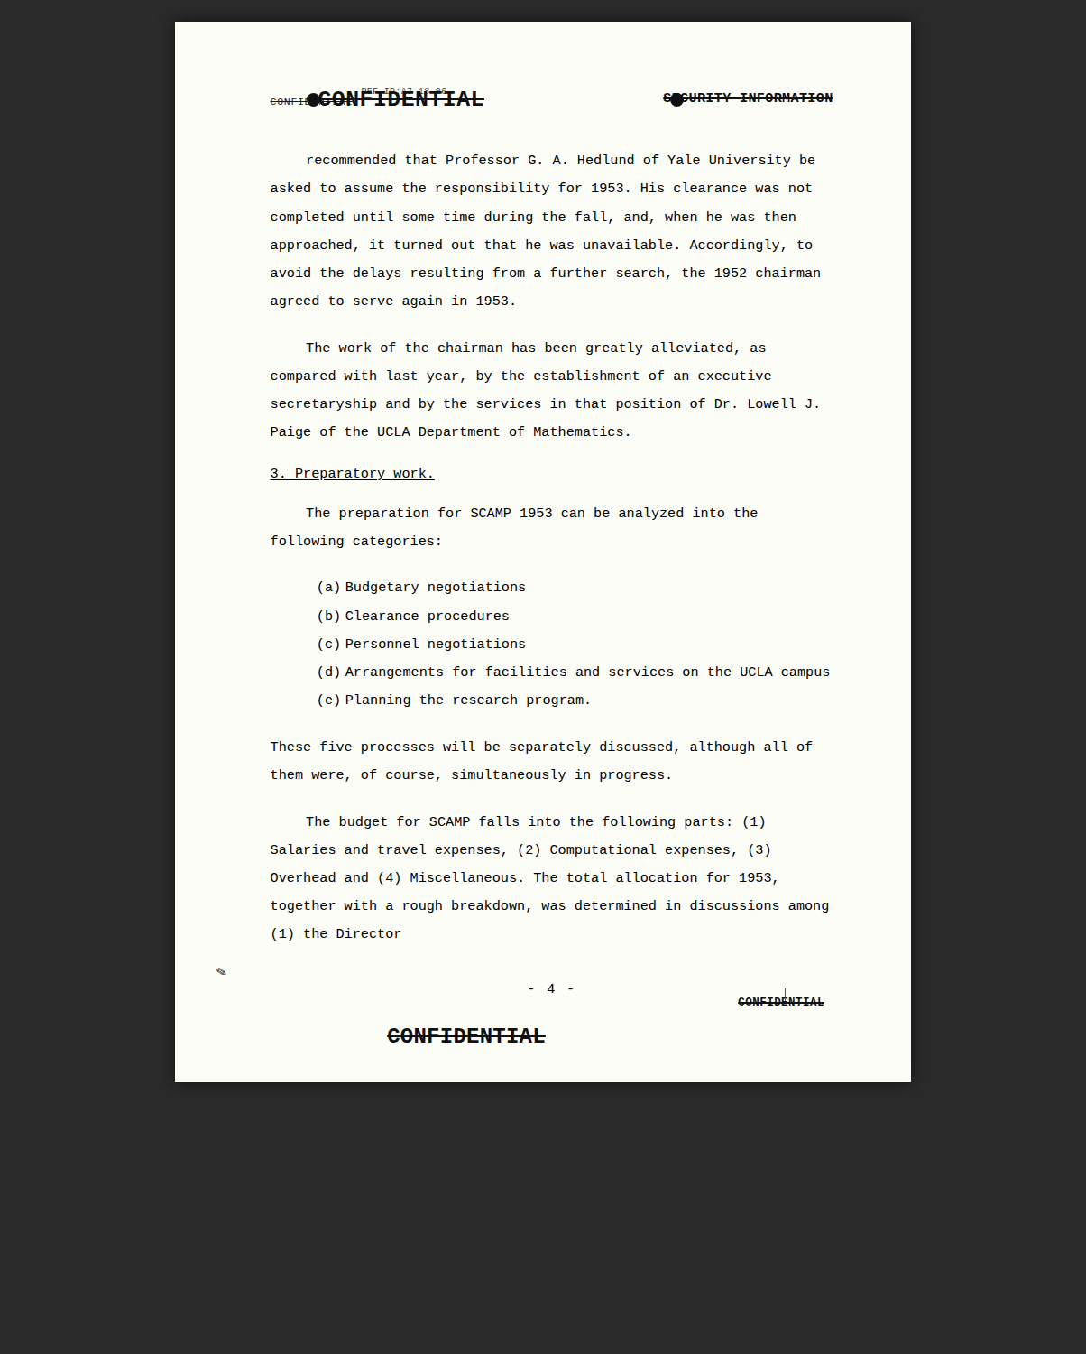CONFIDENTIAL REF ID:A7 18 06 CONFIDENTIAL SECURITY INFORMATION
recommended that Professor G. A. Hedlund of Yale University be asked to assume the responsibility for 1953. His clearance was not completed until some time during the fall, and, when he was then approached, it turned out that he was unavailable. Accordingly, to avoid the delays resulting from a further search, the 1952 chairman agreed to serve again in 1953.
The work of the chairman has been greatly alleviated, as compared with last year, by the establishment of an executive secretaryship and by the services in that position of Dr. Lowell J. Paige of the UCLA Department of Mathematics.
3. Preparatory work.
The preparation for SCAMP 1953 can be analyzed into the following categories:
(a) Budgetary negotiations
(b) Clearance procedures
(c) Personnel negotiations
(d) Arrangements for facilities and services on the UCLA campus
(e) Planning the research program.
These five processes will be separately discussed, although all of them were, of course, simultaneously in progress.
The budget for SCAMP falls into the following parts: (1) Salaries and travel expenses, (2) Computational expenses, (3) Overhead and (4) Miscellaneous. The total allocation for 1953, together with a rough breakdown, was determined in discussions among (1) the Director
✎
- 4 -
CONFIDENTIAL CONFIDENTIAL